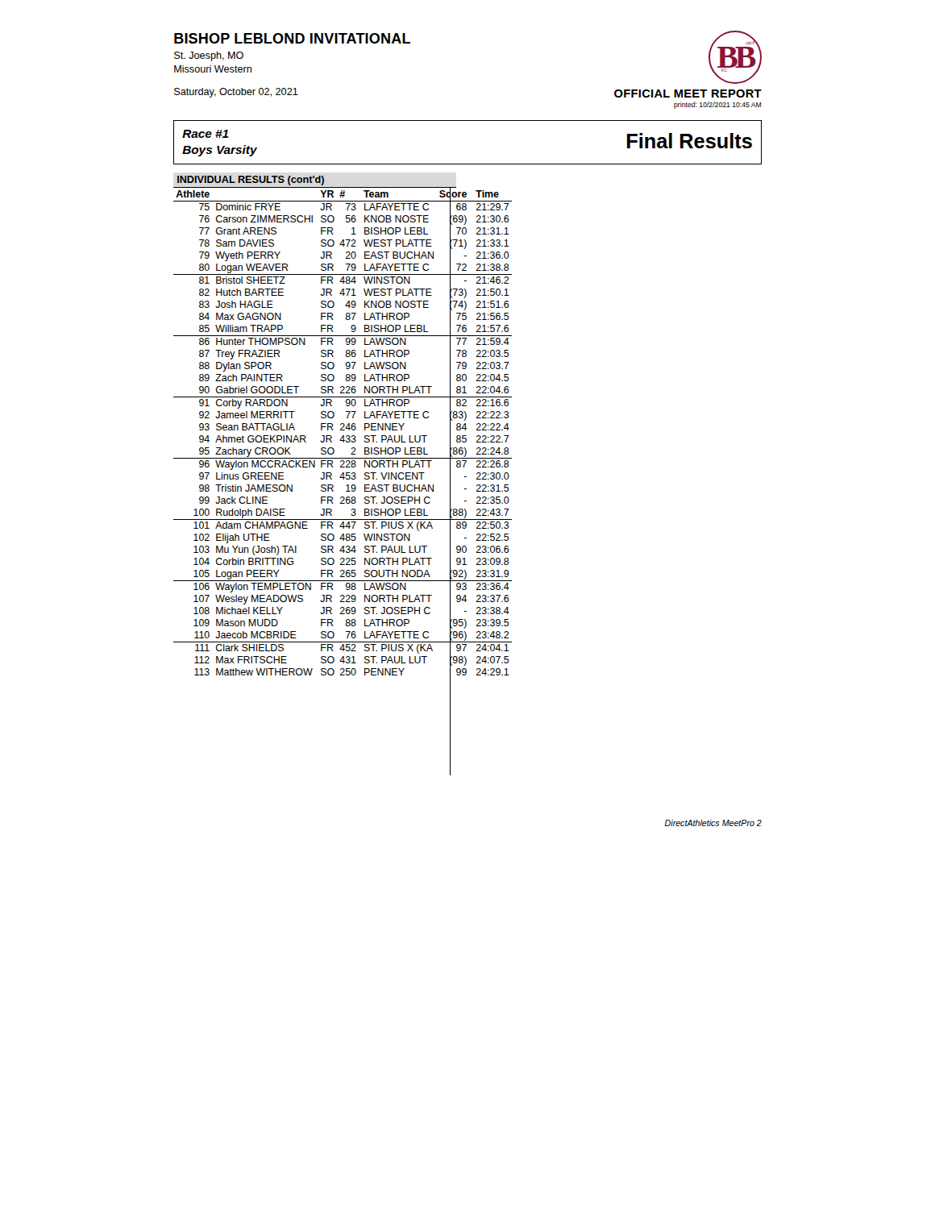BISHOP LEBLOND INVITATIONAL
St. Joesph, MO
Missouri Western
Saturday, October 02, 2021
race BB KC
OFFICIAL MEET REPORT
printed: 10/2/2021 10:45 AM
Race #1
Boys Varsity
Final Results
INDIVIDUAL RESULTS (cont'd)
| Athlete | | YR | # | Team | Score | Time |
| --- | --- | --- | --- | --- | --- | --- |
| 75 | Dominic FRYE | JR | 73 | LAFAYETTE C | 68 | 21:29.7 |
| 76 | Carson ZIMMERSCHI | SO | 56 | KNOB NOSTE | (69) | 21:30.6 |
| 77 | Grant ARENS | FR | 1 | BISHOP LEBL | 70 | 21:31.1 |
| 78 | Sam DAVIES | SO | 472 | WEST PLATTE | (71) | 21:33.1 |
| 79 | Wyeth PERRY | JR | 20 | EAST BUCHAN | - | 21:36.0 |
| 80 | Logan WEAVER | SR | 79 | LAFAYETTE C | 72 | 21:38.8 |
| 81 | Bristol SHEETZ | FR | 484 | WINSTON | - | 21:46.2 |
| 82 | Hutch BARTEE | JR | 471 | WEST PLATTE | (73) | 21:50.1 |
| 83 | Josh HAGLE | SO | 49 | KNOB NOSTE | (74) | 21:51.6 |
| 84 | Max GAGNON | FR | 87 | LATHROP | 75 | 21:56.5 |
| 85 | William TRAPP | FR | 9 | BISHOP LEBL | 76 | 21:57.6 |
| 86 | Hunter THOMPSON | FR | 99 | LAWSON | 77 | 21:59.4 |
| 87 | Trey FRAZIER | SR | 86 | LATHROP | 78 | 22:03.5 |
| 88 | Dylan SPOR | SO | 97 | LAWSON | 79 | 22:03.7 |
| 89 | Zach PAINTER | SO | 89 | LATHROP | 80 | 22:04.5 |
| 90 | Gabriel GOODLET | SR | 226 | NORTH PLATT | 81 | 22:04.6 |
| 91 | Corby RARDON | JR | 90 | LATHROP | 82 | 22:16.6 |
| 92 | Jameel MERRITT | SO | 77 | LAFAYETTE C | (83) | 22:22.3 |
| 93 | Sean BATTAGLIA | FR | 246 | PENNEY | 84 | 22:22.4 |
| 94 | Ahmet GOEKPINAR | JR | 433 | ST. PAUL LUT | 85 | 22:22.7 |
| 95 | Zachary CROOK | SO | 2 | BISHOP LEBL | (86) | 22:24.8 |
| 96 | Waylon MCCRACKEN | FR | 228 | NORTH PLATT | 87 | 22:26.8 |
| 97 | Linus GREENE | JR | 453 | ST. VINCENT | - | 22:30.0 |
| 98 | Tristin JAMESON | SR | 19 | EAST BUCHAN | - | 22:31.5 |
| 99 | Jack CLINE | FR | 268 | ST. JOSEPH C | - | 22:35.0 |
| 100 | Rudolph DAISE | JR | 3 | BISHOP LEBL | (88) | 22:43.7 |
| 101 | Adam CHAMPAGNE | FR | 447 | ST. PIUS X (KA | 89 | 22:50.3 |
| 102 | Elijah UTHE | SO | 485 | WINSTON | - | 22:52.5 |
| 103 | Mu Yun (Josh) TAI | SR | 434 | ST. PAUL LUT | 90 | 23:06.6 |
| 104 | Corbin BRITTING | SO | 225 | NORTH PLATT | 91 | 23:09.8 |
| 105 | Logan PEERY | FR | 265 | SOUTH NODA | (92) | 23:31.9 |
| 106 | Waylon TEMPLETON | FR | 98 | LAWSON | 93 | 23:36.4 |
| 107 | Wesley MEADOWS | JR | 229 | NORTH PLATT | 94 | 23:37.6 |
| 108 | Michael KELLY | JR | 269 | ST. JOSEPH C | - | 23:38.4 |
| 109 | Mason MUDD | FR | 88 | LATHROP | (95) | 23:39.5 |
| 110 | Jaecob MCBRIDE | SO | 76 | LAFAYETTE C | (96) | 23:48.2 |
| 111 | Clark SHIELDS | FR | 452 | ST. PIUS X (KA | 97 | 24:04.1 |
| 112 | Max FRITSCHE | SO | 431 | ST. PAUL LUT | (98) | 24:07.5 |
| 113 | Matthew WITHEROW | SO | 250 | PENNEY | 99 | 24:29.1 |
DirectAthletics MeetPro 2